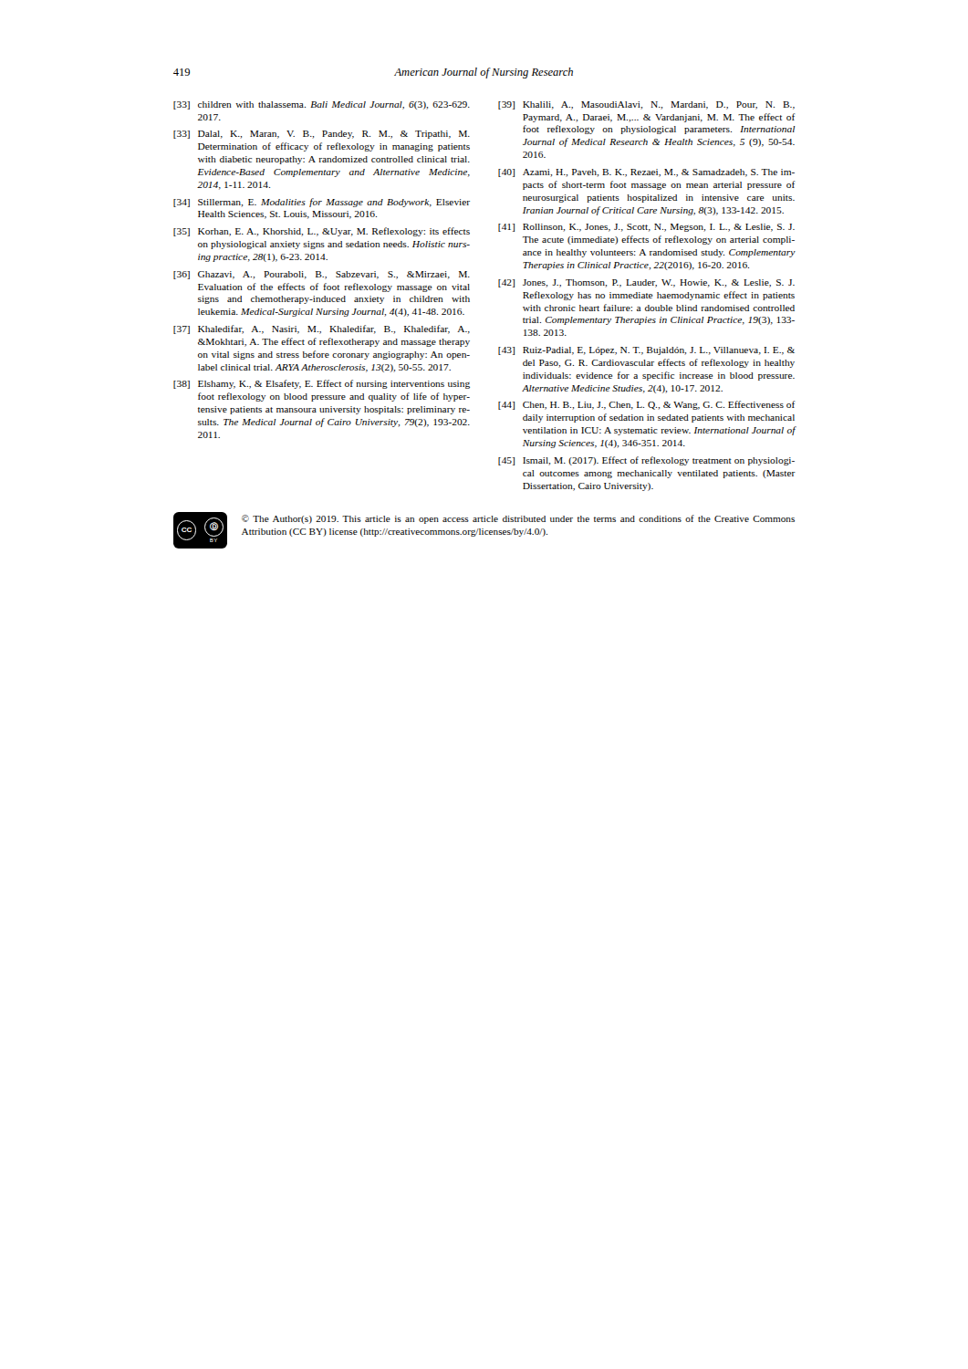419
American Journal of Nursing Research
[33] children with thalassema. Bali Medical Journal, 6(3), 623-629. 2017.
[33] Dalal, K., Maran, V. B., Pandey, R. M., & Tripathi, M. Determination of efficacy of reflexology in managing patients with diabetic neuropathy: A randomized controlled clinical trial. Evidence-Based Complementary and Alternative Medicine, 2014, 1-11. 2014.
[34] Stillerman, E. Modalities for Massage and Bodywork, Elsevier Health Sciences, St. Louis, Missouri, 2016.
[35] Korhan, E. A., Khorshid, L., &Uyar, M. Reflexology: its effects on physiological anxiety signs and sedation needs. Holistic nursing practice, 28(1), 6-23. 2014.
[36] Ghazavi, A., Pouraboli, B., Sabzevari, S., &Mirzaei, M. Evaluation of the effects of foot reflexology massage on vital signs and chemotherapy-induced anxiety in children with leukemia. Medical-Surgical Nursing Journal, 4(4), 41-48. 2016.
[37] Khaledifar, A., Nasiri, M., Khaledifar, B., Khaledifar, A., &Mokhtari, A. The effect of reflexotherapy and massage therapy on vital signs and stress before coronary angiography: An open-label clinical trial. ARYA Atherosclerosis, 13(2), 50-55. 2017.
[38] Elshamy, K., & Elsafety, E. Effect of nursing interventions using foot reflexology on blood pressure and quality of life of hypertensive patients at mansoura university hospitals: preliminary results. The Medical Journal of Cairo University, 79(2), 193-202. 2011.
[39] Khalili, A., MasoudiAlavi, N., Mardani, D., Pour, N. B., Paymard, A., Daraei, M.,... & Vardanjani, M. M. The effect of foot reflexology on physiological parameters. International Journal of Medical Research & Health Sciences, 5 (9), 50-54. 2016.
[40] Azami, H., Paveh, B. K., Rezaei, M., & Samadzadeh, S. The impacts of short-term foot massage on mean arterial pressure of neurosurgical patients hospitalized in intensive care units. Iranian Journal of Critical Care Nursing, 8(3), 133-142. 2015.
[41] Rollinson, K., Jones, J., Scott, N., Megson, I. L., & Leslie, S. J. The acute (immediate) effects of reflexology on arterial compliance in healthy volunteers: A randomised study. Complementary Therapies in Clinical Practice, 22(2016), 16-20. 2016.
[42] Jones, J., Thomson, P., Lauder, W., Howie, K., & Leslie, S. J. Reflexology has no immediate haemodynamic effect in patients with chronic heart failure: a double blind randomised controlled trial. Complementary Therapies in Clinical Practice, 19(3), 133-138. 2013.
[43] Ruiz-Padial, E, López, N. T., Bujaldón, J. L., Villanueva, I. E., & del Paso, G. R. Cardiovascular effects of reflexology in healthy individuals: evidence for a specific increase in blood pressure. Alternative Medicine Studies, 2(4), 10-17. 2012.
[44] Chen, H. B., Liu, J., Chen, L. Q., & Wang, G. C. Effectiveness of daily interruption of sedation in sedated patients with mechanical ventilation in ICU: A systematic review. International Journal of Nursing Sciences, 1(4), 346-351. 2014.
[45] Ismail, M. (2017). Effect of reflexology treatment on physiological outcomes among mechanically ventilated patients. (Master Dissertation, Cairo University).
CC
Ⓓ
BY
© The Author(s) 2019. This article is an open access article distributed under the terms and conditions of the Creative Commons Attribution (CC BY) license (http://creativecommons.org/licenses/by/4.0/).